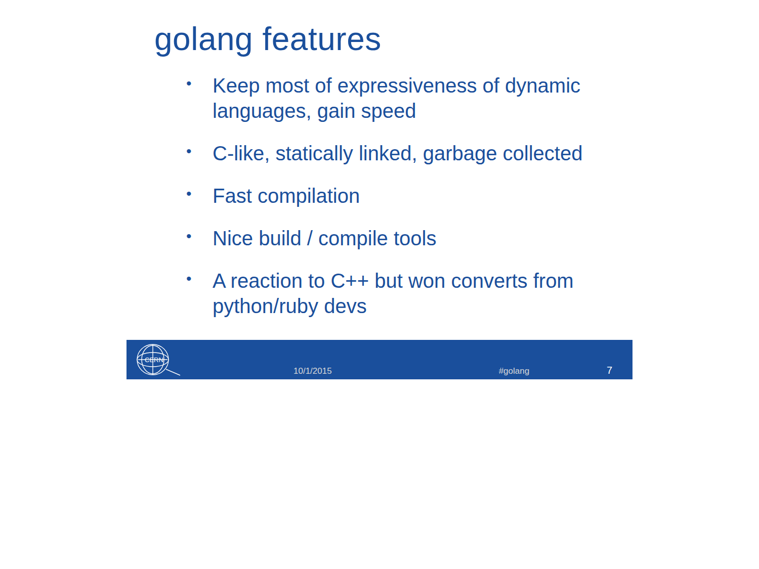golang features
Keep most of expressiveness of dynamic languages, gain speed
C-like, statically linked, garbage collected
Fast compilation
Nice build / compile tools
A reaction to C++ but won converts from python/ruby devs
CERN
10/1/2015 #golang 7